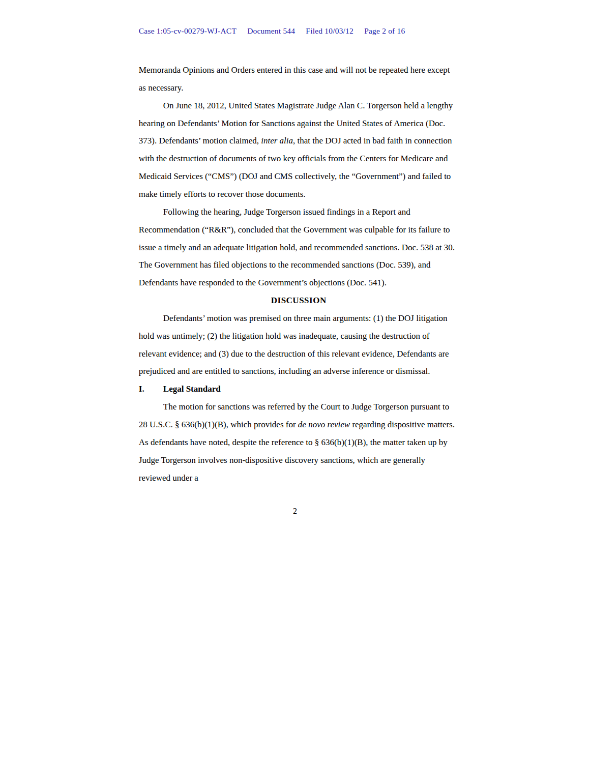Case 1:05-cv-00279-WJ-ACT Document 544 Filed 10/03/12 Page 2 of 16
Memoranda Opinions and Orders entered in this case and will not be repeated here except as necessary.
On June 18, 2012, United States Magistrate Judge Alan C. Torgerson held a lengthy hearing on Defendants’ Motion for Sanctions against the United States of America (Doc. 373). Defendants’ motion claimed, inter alia, that the DOJ acted in bad faith in connection with the destruction of documents of two key officials from the Centers for Medicare and Medicaid Services (“CMS”) (DOJ and CMS collectively, the “Government”) and failed to make timely efforts to recover those documents.
Following the hearing, Judge Torgerson issued findings in a Report and Recommendation (“R&R”), concluded that the Government was culpable for its failure to issue a timely and an adequate litigation hold, and recommended sanctions. Doc. 538 at 30. The Government has filed objections to the recommended sanctions (Doc. 539), and Defendants have responded to the Government’s objections (Doc. 541).
DISCUSSION
Defendants’ motion was premised on three main arguments: (1) the DOJ litigation hold was untimely; (2) the litigation hold was inadequate, causing the destruction of relevant evidence; and (3) due to the destruction of this relevant evidence, Defendants are prejudiced and are entitled to sanctions, including an adverse inference or dismissal.
I. Legal Standard
The motion for sanctions was referred by the Court to Judge Torgerson pursuant to 28 U.S.C. § 636(b)(1)(B), which provides for de novo review regarding dispositive matters. As defendants have noted, despite the reference to § 636(b)(1)(B), the matter taken up by Judge Torgerson involves non-dispositive discovery sanctions, which are generally reviewed under a
2